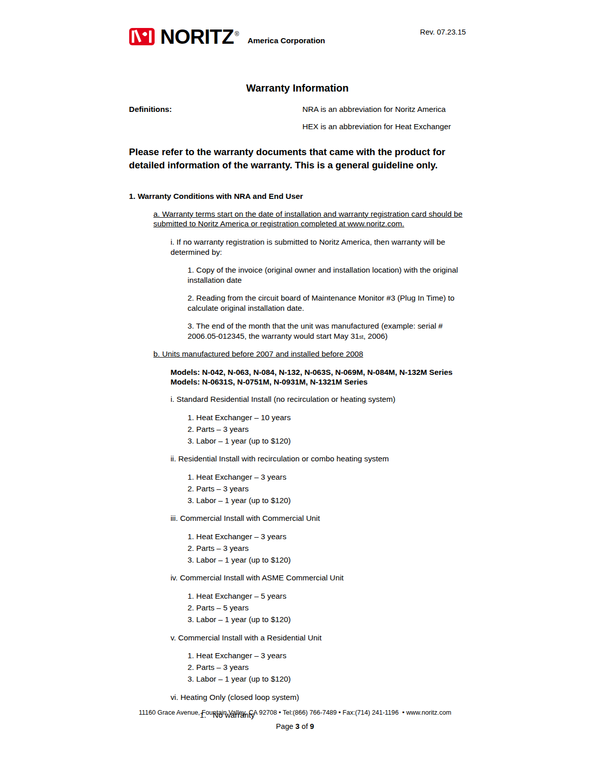Rev. 07.23.15
NORITZ®
America Corporation
Warranty Information
Definitions:
NRA is an abbreviation for Noritz America
Definitions:
HEX is an abbreviation for Heat Exchanger
Please refer to the warranty documents that came with the product for detailed information of the warranty. This is a general guideline only.
1. Warranty Conditions with NRA and End User
a. Warranty terms start on the date of installation and warranty registration card should be submitted to Noritz America or registration completed at www.noritz.com.
i. If no warranty registration is submitted to Noritz America, then warranty will be determined by:
1. Copy of the invoice (original owner and installation location) with the original installation date
2. Reading from the circuit board of Maintenance Monitor #3 (Plug In Time) to calculate original installation date.
3. The end of the month that the unit was manufactured (example: serial # 2006.05-012345, the warranty would start May 31st, 2006)
b. Units manufactured before 2007 and installed before 2008
Models: N-042, N-063, N-084, N-132, N-063S, N-069M, N-084M, N-132M Series
Models: N-0631S, N-0751M, N-0931M, N-1321M Series
i. Standard Residential Install (no recirculation or heating system)
1. Heat Exchanger – 10 years
2. Parts – 3 years
3. Labor – 1 year (up to $120)
ii. Residential Install with recirculation or combo heating system
1. Heat Exchanger – 3 years
2. Parts – 3 years
3. Labor – 1 year (up to $120)
iii. Commercial Install with Commercial Unit
1. Heat Exchanger – 3 years
2. Parts – 3 years
3. Labor – 1 year (up to $120)
iv. Commercial Install with ASME Commercial Unit
1. Heat Exchanger – 5 years
2. Parts – 5 years
3. Labor – 1 year (up to $120)
v. Commercial Install with a Residential Unit
1. Heat Exchanger – 3 years
2. Parts – 3 years
3. Labor – 1 year (up to $120)
vi. Heating Only (closed loop system)
1. No warranty
11160 Grace Avenue, Fountain Valley, CA 92708 • Tel:(866) 766-7489 • Fax:(714) 241-1196 • www.noritz.com
Page 3 of 9